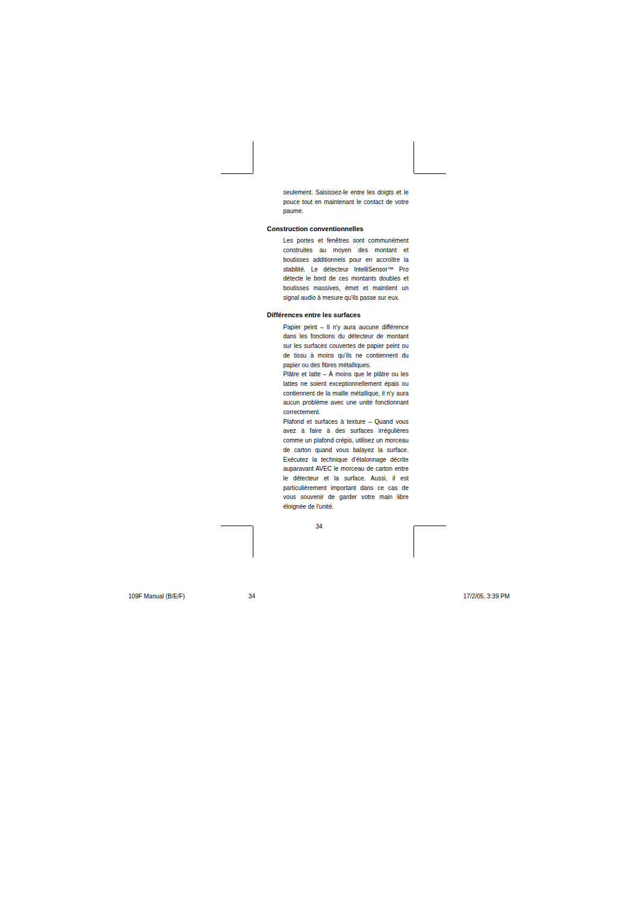seulement. Saisissez-le entre les doigts et le pouce tout en maintenant le contact de votre paume.
Construction conventionnelles
Les portes et fenêtres sont communément construites au moyen des montant et boutisses additionnels pour en accroître la stabilité. Le détecteur IntelliSensor™ Pro détecte le bord de ces montants doubles et boutisses massives, émet et maintient un signal audio à mesure qu'ils passe sur eux.
Différences entre les surfaces
Papier peint – Il n'y aura aucune différence dans les fonctions du détecteur de montant sur les surfaces couvertes de papier peint ou de tissu à moins qu'ils ne contiennent du papier ou des fibres métalliques.
Plâtre et latte – À moins que le plâtre ou les lattes ne soient exceptionnellement épais ou contiennent de la maille métallique, il n'y aura aucun problème avec une unité fonctionnant correctement.
Plafond et surfaces à texture – Quand vous avez à faire à des surfaces irrégulières comme un plafond crépis, utilisez un morceau de carton quand vous balayez la surface. Exécutez la technique d'étalonnage décrite auparavant AVEC le morceau de carton entre le détecteur et la surface. Aussi, il est particulièrement important dans ce cas de vous souvenir de garder votre main libre éloignée de l'unité.
34
109F Manual (B/E/F) 34 17/2/05, 3:39 PM